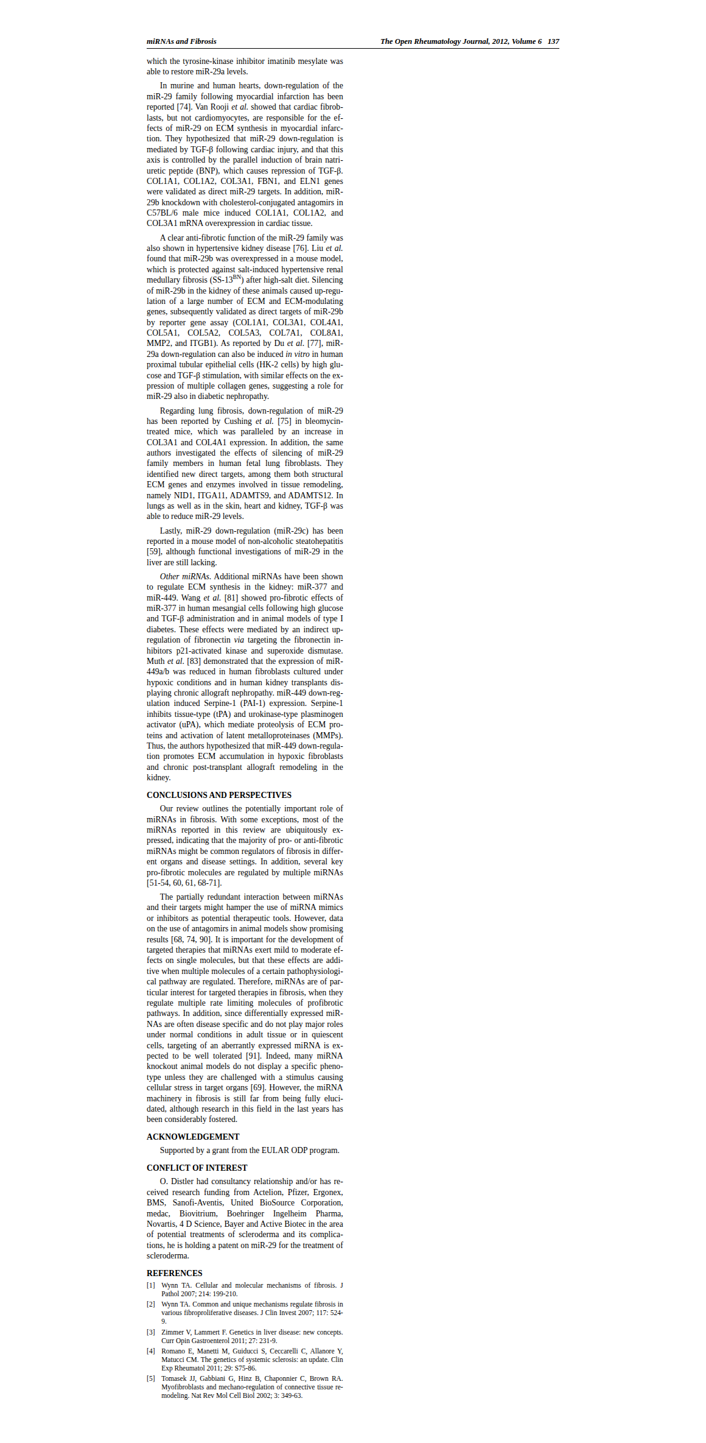miRNAs and Fibrosis The Open Rheumatology Journal, 2012, Volume 6 137
which the tyrosine-kinase inhibitor imatinib mesylate was able to restore miR-29a levels.
In murine and human hearts, down-regulation of the miR-29 family following myocardial infarction has been reported [74]. Van Rooji et al. showed that cardiac fibroblasts, but not cardiomyocytes, are responsible for the effects of miR-29 on ECM synthesis in myocardial infarction. They hypothesized that miR-29 down-regulation is mediated by TGF-β following cardiac injury, and that this axis is controlled by the parallel induction of brain natriuretic peptide (BNP), which causes repression of TGF-β. COL1A1, COL1A2, COL3A1, FBN1, and ELN1 genes were validated as direct miR-29 targets. In addition, miR-29b knockdown with cholesterol-conjugated antagomirs in C57BL/6 male mice induced COL1A1, COL1A2, and COL3A1 mRNA overexpression in cardiac tissue.
A clear anti-fibrotic function of the miR-29 family was also shown in hypertensive kidney disease [76]. Liu et al. found that miR-29b was overexpressed in a mouse model, which is protected against salt-induced hypertensive renal medullary fibrosis (SS-13BN) after high-salt diet. Silencing of miR-29b in the kidney of these animals caused up-regulation of a large number of ECM and ECM-modulating genes, subsequently validated as direct targets of miR-29b by reporter gene assay (COL1A1, COL3A1, COL4A1, COL5A1, COL5A2, COL5A3, COL7A1, COL8A1, MMP2, and ITGB1). As reported by Du et al. [77], miR-29a down-regulation can also be induced in vitro in human proximal tubular epithelial cells (HK-2 cells) by high glucose and TGF-β stimulation, with similar effects on the expression of multiple collagen genes, suggesting a role for miR-29 also in diabetic nephropathy.
Regarding lung fibrosis, down-regulation of miR-29 has been reported by Cushing et al. [75] in bleomycin-treated mice, which was paralleled by an increase in COL3A1 and COL4A1 expression. In addition, the same authors investigated the effects of silencing of miR-29 family members in human fetal lung fibroblasts. They identified new direct targets, among them both structural ECM genes and enzymes involved in tissue remodeling, namely NID1, ITGA11, ADAMTS9, and ADAMTS12. In lungs as well as in the skin, heart and kidney, TGF-β was able to reduce miR-29 levels.
Lastly, miR-29 down-regulation (miR-29c) has been reported in a mouse model of non-alcoholic steatohepatitis [59], although functional investigations of miR-29 in the liver are still lacking.
Other miRNAs. Additional miRNAs have been shown to regulate ECM synthesis in the kidney: miR-377 and miR-449. Wang et al. [81] showed pro-fibrotic effects of miR-377 in human mesangial cells following high glucose and TGF-β administration and in animal models of type I diabetes. These effects were mediated by an indirect upregulation of fibronectin via targeting the fibronectin inhibitors p21-activated kinase and superoxide dismutase. Muth et al. [83] demonstrated that the expression of miR-449a/b was reduced in human fibroblasts cultured under hypoxic conditions and in human kidney transplants displaying chronic allograft nephropathy. miR-449 down-regulation induced Serpine-1 (PAI-1) expression. Serpine-1 inhibits tissue-type (tPA) and urokinase-type plasminogen activator (uPA), which mediate proteolysis of ECM proteins and activation of latent metalloproteinases (MMPs). Thus, the authors hypothesized that miR-449 down-regulation promotes ECM accumulation in hypoxic fibroblasts and chronic post-transplant allograft remodeling in the kidney.
Conclusions and Perspectives
Our review outlines the potentially important role of miRNAs in fibrosis. With some exceptions, most of the miRNAs reported in this review are ubiquitously expressed, indicating that the majority of pro- or anti-fibrotic miRNAs might be common regulators of fibrosis in different organs and disease settings. In addition, several key pro-fibrotic molecules are regulated by multiple miRNAs [51-54, 60, 61, 68-71].
The partially redundant interaction between miRNAs and their targets might hamper the use of miRNA mimics or inhibitors as potential therapeutic tools. However, data on the use of antagomirs in animal models show promising results [68, 74, 90]. It is important for the development of targeted therapies that miRNAs exert mild to moderate effects on single molecules, but that these effects are additive when multiple molecules of a certain pathophysiological pathway are regulated. Therefore, miRNAs are of particular interest for targeted therapies in fibrosis, when they regulate multiple rate limiting molecules of profibrotic pathways. In addition, since differentially expressed miRNAs are often disease specific and do not play major roles under normal conditions in adult tissue or in quiescent cells, targeting of an aberrantly expressed miRNA is expected to be well tolerated [91]. Indeed, many miRNA knockout animal models do not display a specific phenotype unless they are challenged with a stimulus causing cellular stress in target organs [69]. However, the miRNA machinery in fibrosis is still far from being fully elucidated, although research in this field in the last years has been considerably fostered.
Acknowledgement
Supported by a grant from the EULAR ODP program.
Conflict of Interest
O. Distler had consultancy relationship and/or has received research funding from Actelion, Pfizer, Ergonex, BMS, Sanofi-Aventis, United BioSource Corporation, medac, Biovitrium, Boehringer Ingelheim Pharma, Novartis, 4 D Science, Bayer and Active Biotec in the area of potential treatments of scleroderma and its complications, he is holding a patent on miR-29 for the treatment of scleroderma.
References
Wynn TA. Cellular and molecular mechanisms of fibrosis. J Pathol 2007; 214: 199-210.
Wynn TA. Common and unique mechanisms regulate fibrosis in various fibroproliferative diseases. J Clin Invest 2007; 117: 524-9.
Zimmer V, Lammert F. Genetics in liver disease: new concepts. Curr Opin Gastroenterol 2011; 27: 231-9.
Romano E, Manetti M, Guiducci S, Ceccarelli C, Allanore Y, Matucci CM. The genetics of systemic sclerosis: an update. Clin Exp Rheumatol 2011; 29: S75-86.
Tomasek JJ, Gabbiani G, Hinz B, Chaponnier C, Brown RA. Myofibroblasts and mechano-regulation of connective tissue remodeling. Nat Rev Mol Cell Biol 2002; 3: 349-63.